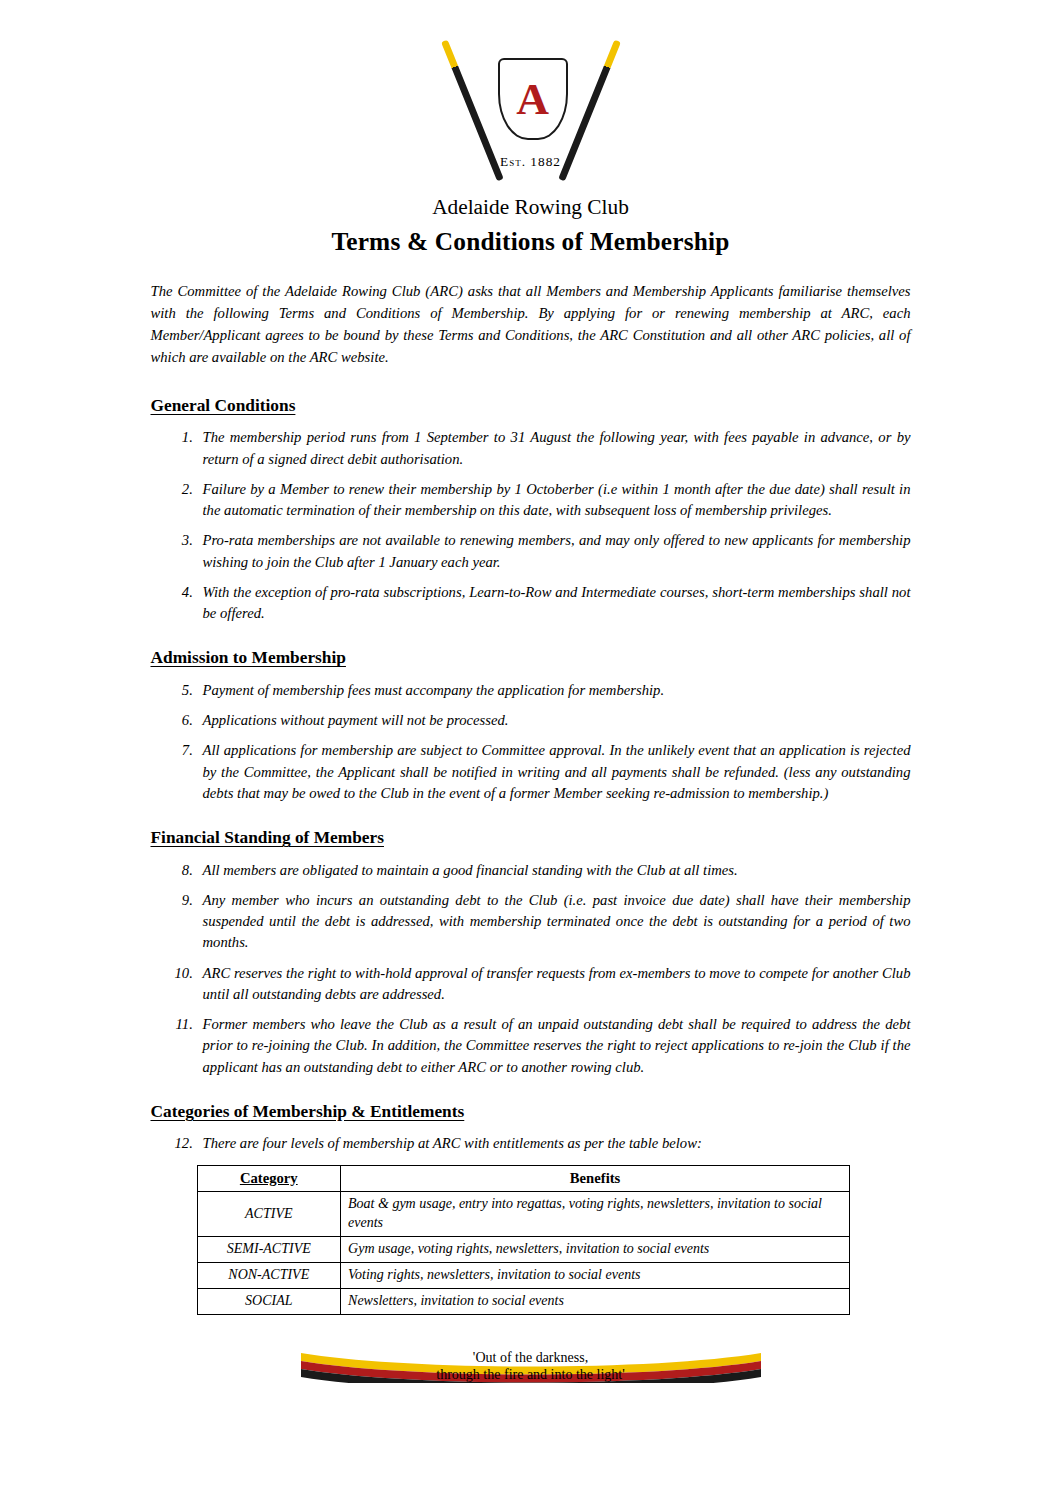A
Est. 1882
Adelaide Rowing Club
Terms & Conditions of Membership
The Committee of the Adelaide Rowing Club (ARC) asks that all Members and Membership Applicants familiarise themselves with the following Terms and Conditions of Membership. By applying for or renewing membership at ARC, each Member/Applicant agrees to be bound by these Terms and Conditions, the ARC Constitution and all other ARC policies, all of which are available on the ARC website.
General Conditions
The membership period runs from 1 September to 31 August the following year, with fees payable in advance, or by return of a signed direct debit authorisation.
Failure by a Member to renew their membership by 1 Octoberber (i.e within 1 month after the due date) shall result in the automatic termination of their membership on this date, with subsequent loss of membership privileges.
Pro-rata memberships are not available to renewing members, and may only offered to new applicants for membership wishing to join the Club after 1 January each year.
With the exception of pro-rata subscriptions, Learn-to-Row and Intermediate courses, short-term memberships shall not be offered.
Admission to Membership
Payment of membership fees must accompany the application for membership.
Applications without payment will not be processed.
All applications for membership are subject to Committee approval. In the unlikely event that an application is rejected by the Committee, the Applicant shall be notified in writing and all payments shall be refunded. (less any outstanding debts that may be owed to the Club in the event of a former Member seeking re-admission to membership.)
Financial Standing of Members
All members are obligated to maintain a good financial standing with the Club at all times.
Any member who incurs an outstanding debt to the Club (i.e. past invoice due date) shall have their membership suspended until the debt is addressed, with membership terminated once the debt is outstanding for a period of two months.
ARC reserves the right to with-hold approval of transfer requests from ex-members to move to compete for another Club until all outstanding debts are addressed.
Former members who leave the Club as a result of an unpaid outstanding debt shall be required to address the debt prior to re-joining the Club. In addition, the Committee reserves the right to reject applications to re-join the Club if the applicant has an outstanding debt to either ARC or to another rowing club.
Categories of Membership & Entitlements
There are four levels of membership at ARC with entitlements as per the table below:
| Category | Benefits |
| --- | --- |
| ACTIVE | Boat & gym usage, entry into regattas, voting rights, newsletters, invitation to social events |
| SEMI-ACTIVE | Gym usage, voting rights, newsletters, invitation to social events |
| NON-ACTIVE | Voting rights, newsletters, invitation to social events |
| SOCIAL | Newsletters, invitation to social events |
'Out of the darkness, through the fire and into the light'